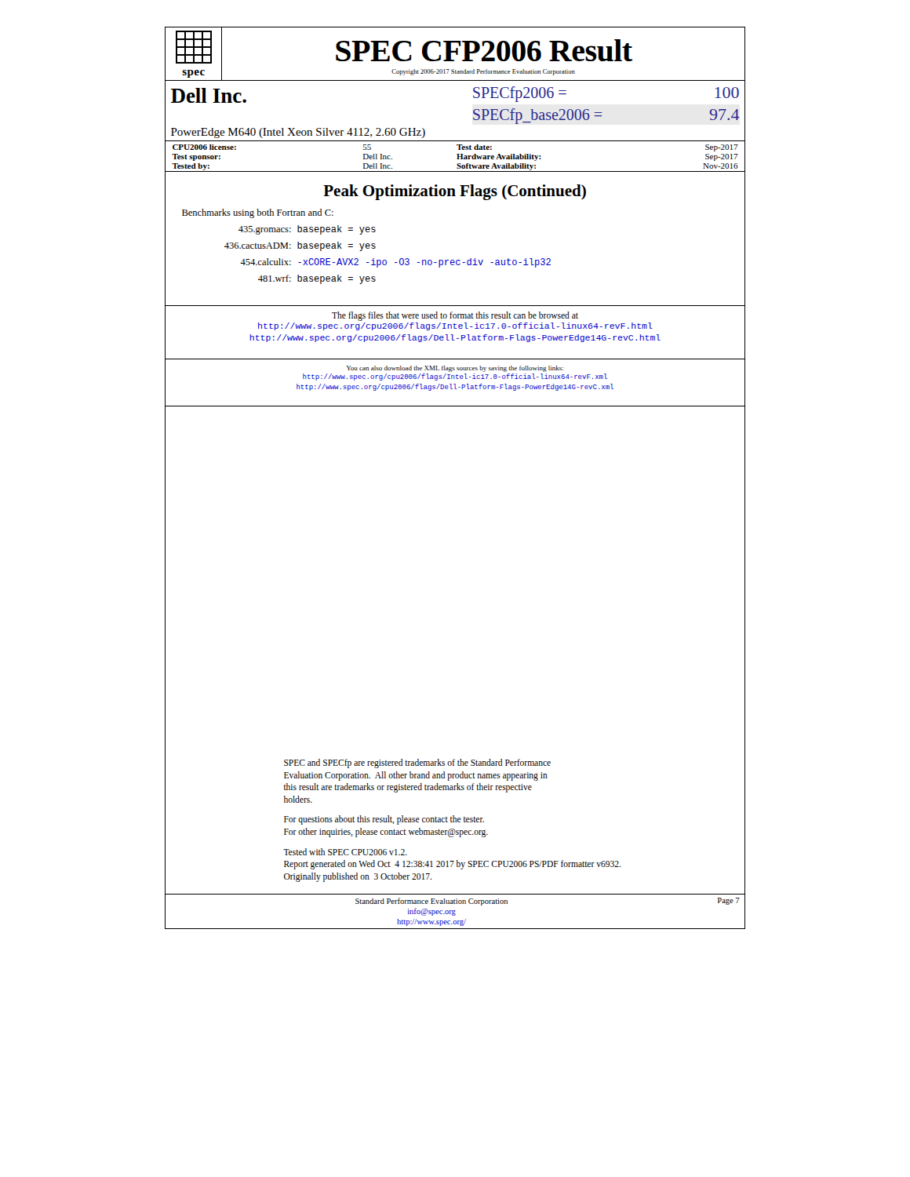spec
SPEC CFP2006 Result
Copyright 2006-2017 Standard Performance Evaluation Corporation
Dell Inc.
PowerEdge M640 (Intel Xeon Silver 4112, 2.60 GHz)
SPECfp2006 = 100
SPECfp_base2006 = 97.4
| CPU2006 license: | 55 |
| Test sponsor: | Dell Inc. |
| Tested by: | Dell Inc. |
| Test date: | Sep-2017 |
| Hardware Availability: | Sep-2017 |
| Software Availability: | Nov-2016 |
Peak Optimization Flags (Continued)
Benchmarks using both Fortran and C:
435.gromacs: basepeak = yes
436.cactusADM: basepeak = yes
454.calculix: -xCORE-AVX2 -ipo -O3 -no-prec-div -auto-ilp32
481.wrf: basepeak = yes
The flags files that were used to format this result can be browsed at
http://www.spec.org/cpu2006/flags/Intel-ic17.0-official-linux64-revF.html http://www.spec.org/cpu2006/flags/Dell-Platform-Flags-PowerEdge14G-revC.html
You can also download the XML flags sources by saving the following links:
http://www.spec.org/cpu2006/flags/Intel-ic17.0-official-linux64-revF.xml
http://www.spec.org/cpu2006/flags/Dell-Platform-Flags-PowerEdge14G-revC.xml
SPEC and SPECfp are registered trademarks of the Standard Performance
Evaluation Corporation. All other brand and product names appearing in
this result are trademarks or registered trademarks of their respective
holders.
For questions about this result, please contact the tester.
For other inquiries, please contact webmaster@spec.org.
Tested with SPEC CPU2006 v1.2.
Report generated on Wed Oct 4 12:38:41 2017 by SPEC CPU2006 PS/PDF formatter v6932.
Originally published on 3 October 2017.
Standard Performance Evaluation Corporation
info@spec.org
http://www.spec.org/
Page 7